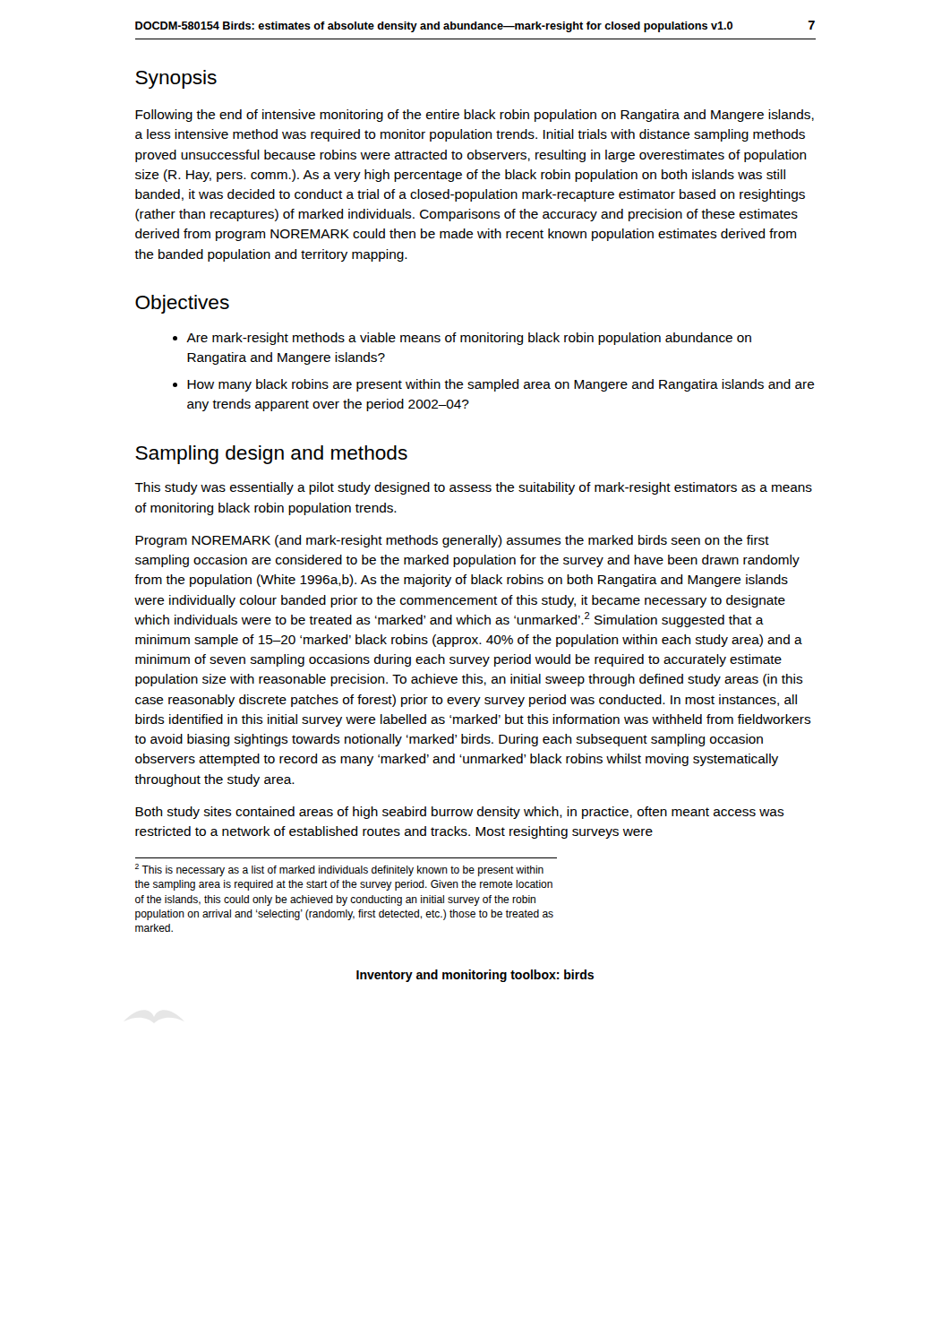DOCDM-580154 Birds: estimates of absolute density and abundance—mark-resight for closed populations v1.0
7
Synopsis
Following the end of intensive monitoring of the entire black robin population on Rangatira and Mangere islands, a less intensive method was required to monitor population trends. Initial trials with distance sampling methods proved unsuccessful because robins were attracted to observers, resulting in large overestimates of population size (R. Hay, pers. comm.). As a very high percentage of the black robin population on both islands was still banded, it was decided to conduct a trial of a closed-population mark-recapture estimator based on resightings (rather than recaptures) of marked individuals. Comparisons of the accuracy and precision of these estimates derived from program NOREMARK could then be made with recent known population estimates derived from the banded population and territory mapping.
Objectives
Are mark-resight methods a viable means of monitoring black robin population abundance on Rangatira and Mangere islands?
How many black robins are present within the sampled area on Mangere and Rangatira islands and are any trends apparent over the period 2002–04?
Sampling design and methods
This study was essentially a pilot study designed to assess the suitability of mark-resight estimators as a means of monitoring black robin population trends.
Program NOREMARK (and mark-resight methods generally) assumes the marked birds seen on the first sampling occasion are considered to be the marked population for the survey and have been drawn randomly from the population (White 1996a,b). As the majority of black robins on both Rangatira and Mangere islands were individually colour banded prior to the commencement of this study, it became necessary to designate which individuals were to be treated as ‘marked’ and which as ‘unmarked’.2 Simulation suggested that a minimum sample of 15–20 ‘marked’ black robins (approx. 40% of the population within each study area) and a minimum of seven sampling occasions during each survey period would be required to accurately estimate population size with reasonable precision. To achieve this, an initial sweep through defined study areas (in this case reasonably discrete patches of forest) prior to every survey period was conducted. In most instances, all birds identified in this initial survey were labelled as ‘marked’ but this information was withheld from fieldworkers to avoid biasing sightings towards notionally ‘marked’ birds. During each subsequent sampling occasion observers attempted to record as many ‘marked’ and ‘unmarked’ black robins whilst moving systematically throughout the study area.
Both study sites contained areas of high seabird burrow density which, in practice, often meant access was restricted to a network of established routes and tracks. Most resighting surveys were
2 This is necessary as a list of marked individuals definitely known to be present within the sampling area is required at the start of the survey period. Given the remote location of the islands, this could only be achieved by conducting an initial survey of the robin population on arrival and ‘selecting’ (randomly, first detected, etc.) those to be treated as marked.
Inventory and monitoring toolbox: birds